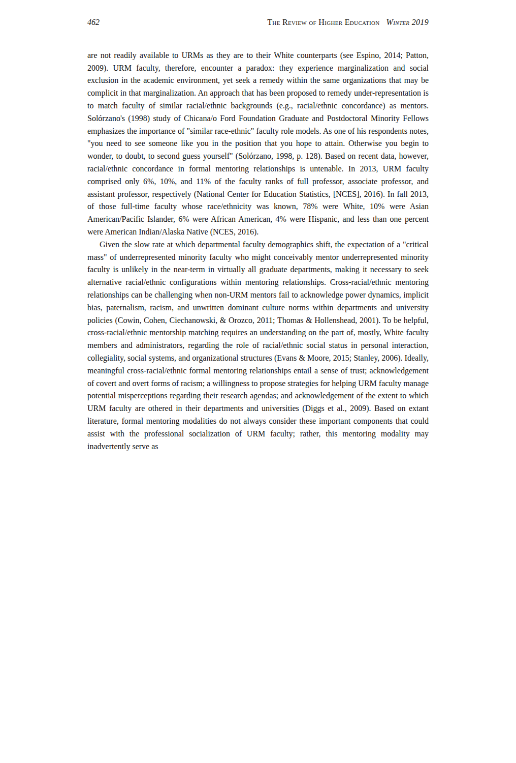462 The Review of Higher Education Winter 2019
are not readily available to URMs as they are to their White counterparts (see Espino, 2014; Patton, 2009). URM faculty, therefore, encounter a paradox: they experience marginalization and social exclusion in the academic environment, yet seek a remedy within the same organizations that may be complicit in that marginalization. An approach that has been proposed to remedy under-representation is to match faculty of similar racial/ethnic backgrounds (e.g., racial/ethnic concordance) as mentors. Solórzano's (1998) study of Chicana/o Ford Foundation Graduate and Postdoctoral Minority Fellows emphasizes the importance of "similar race-ethnic" faculty role models. As one of his respondents notes, "you need to see someone like you in the position that you hope to attain. Otherwise you begin to wonder, to doubt, to second guess yourself" (Solórzano, 1998, p. 128). Based on recent data, however, racial/ethnic concordance in formal mentoring relationships is untenable. In 2013, URM faculty comprised only 6%, 10%, and 11% of the faculty ranks of full professor, associate professor, and assistant professor, respectively (National Center for Education Statistics, [NCES], 2016). In fall 2013, of those full-time faculty whose race/ethnicity was known, 78% were White, 10% were Asian American/Pacific Islander, 6% were African American, 4% were Hispanic, and less than one percent were American Indian/Alaska Native (NCES, 2016).
Given the slow rate at which departmental faculty demographics shift, the expectation of a "critical mass" of underrepresented minority faculty who might conceivably mentor underrepresented minority faculty is unlikely in the near-term in virtually all graduate departments, making it necessary to seek alternative racial/ethnic configurations within mentoring relationships. Cross-racial/ethnic mentoring relationships can be challenging when non-URM mentors fail to acknowledge power dynamics, implicit bias, paternalism, racism, and unwritten dominant culture norms within departments and university policies (Cowin, Cohen, Ciechanowski, & Orozco, 2011; Thomas & Hollenshead, 2001). To be helpful, cross-racial/ethnic mentorship matching requires an understanding on the part of, mostly, White faculty members and administrators, regarding the role of racial/ethnic social status in personal interaction, collegiality, social systems, and organizational structures (Evans & Moore, 2015; Stanley, 2006). Ideally, meaningful cross-racial/ethnic formal mentoring relationships entail a sense of trust; acknowledgement of covert and overt forms of racism; a willingness to propose strategies for helping URM faculty manage potential misperceptions regarding their research agendas; and acknowledgement of the extent to which URM faculty are othered in their departments and universities (Diggs et al., 2009). Based on extant literature, formal mentoring modalities do not always consider these important components that could assist with the professional socialization of URM faculty; rather, this mentoring modality may inadvertently serve as